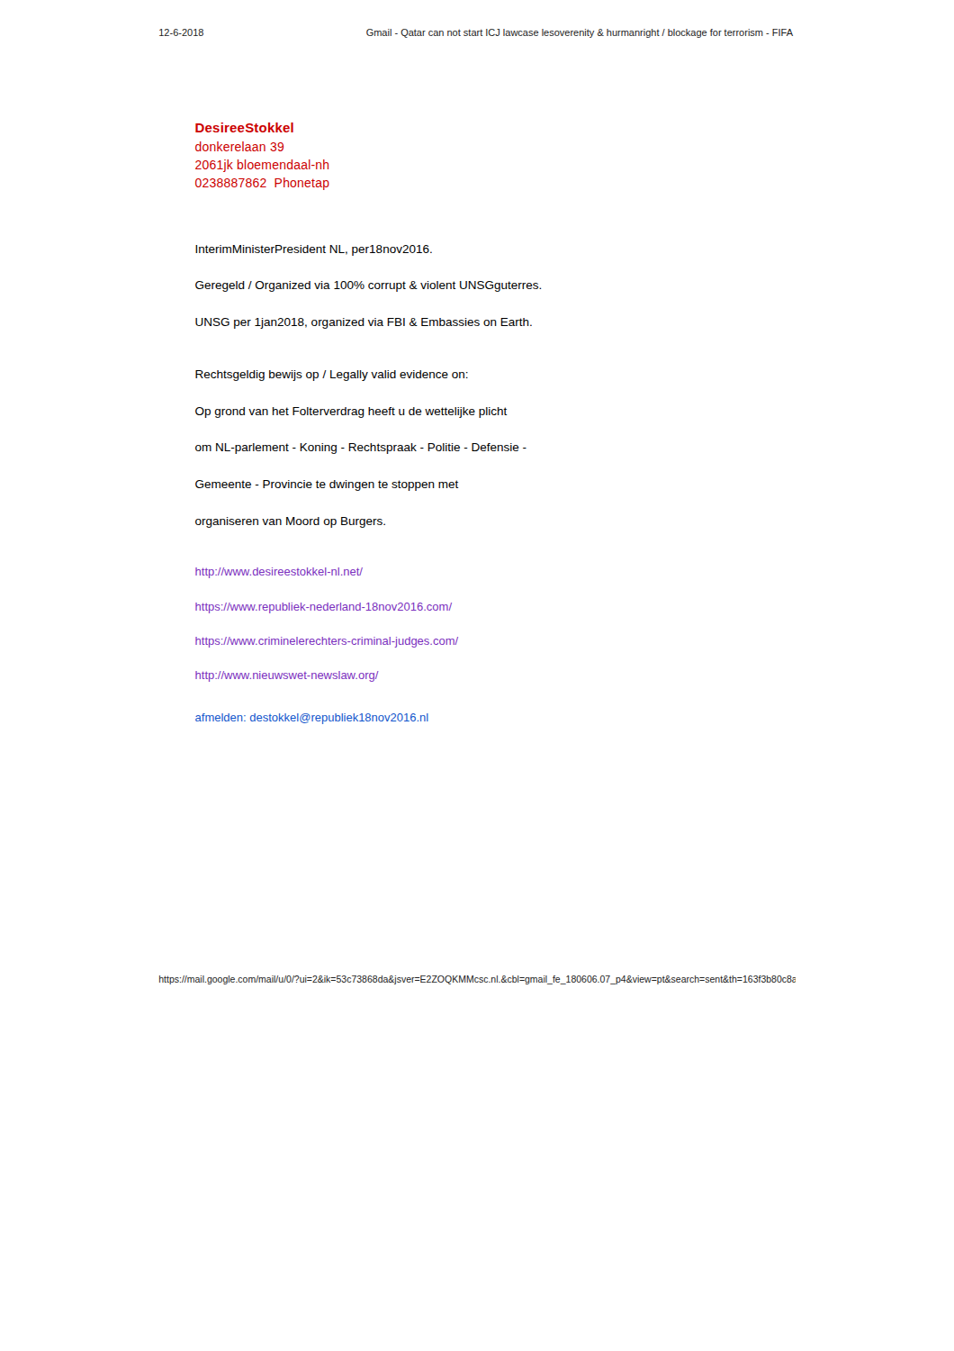12-6-2018
Gmail - Qatar can not start ICJ lawcase lesoverenity & hurmanright / blockage for terrorism - FIFA
DesireeStokkel
donkerelaan 39
2061jk bloemendaal-nh
0238887862 Phonetap
InterimMinisterPresident NL, per18nov2016.
Geregeld / Organized via 100% corrupt & violent UNSGguterres.
UNSG per 1jan2018, organized via FBI & Embassies on Earth.
Rechtsgeldig bewijs op / Legally valid evidence on:
Op grond van het Folterverdrag heeft u de wettelijke plicht
om NL-parlement - Koning - Rechtspraak - Politie - Defensie -
Gemeente - Provincie te dwingen te stoppen met
organiseren van Moord op Burgers.
http://www.desireestokkel-nl.net/
https://www.republiek-nederland-18nov2016.com/
https://www.criminelerechters-criminal-judges.com/
http://www.nieuwswet-newslaw.org/
afmelden: destokkel@republiek18nov2016.nl
https://mail.google.com/mail/u/0/?ui=2&ik=53c73868da&jsver=E2ZOQKMMcsc.nl.&cbl=gmail_fe_180606.07_p4&view=pt&search=sent&th=163f3b80c8a0aaa9&